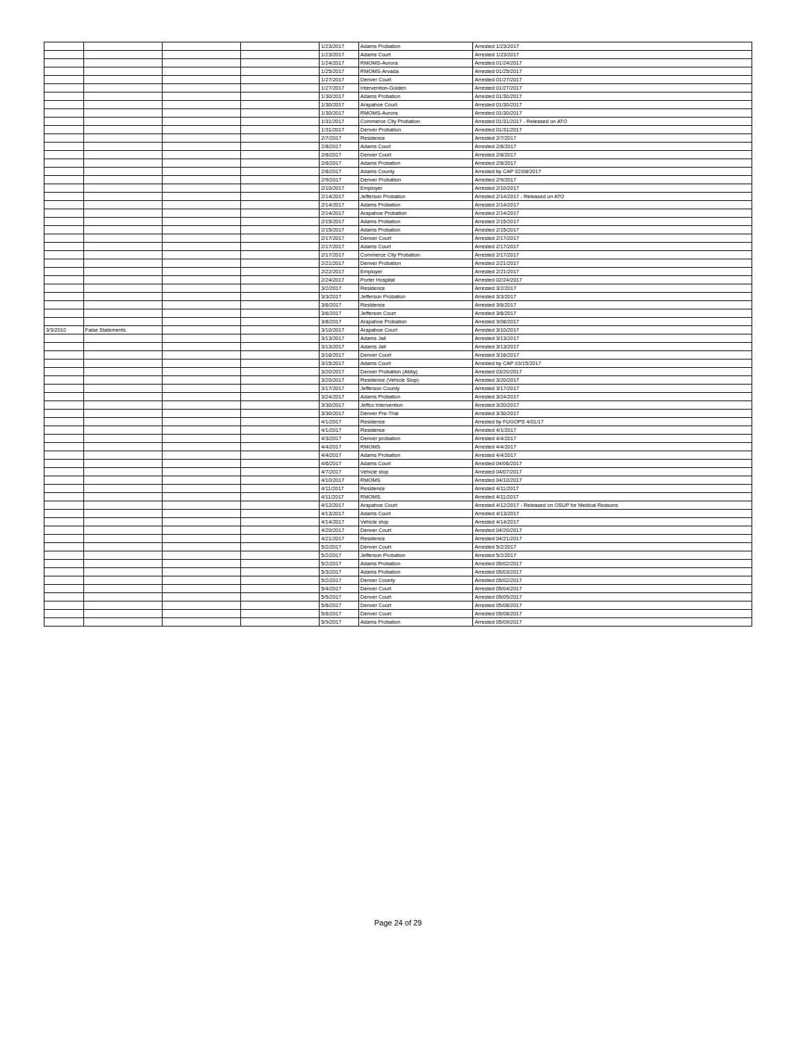| | | | | 1/23/2017 | Adams Probation | Arrested 1/23/2017 |
| | | | | 1/23/2017 | Adams Court | Arrested 1/23/2017 |
| | | | | 1/24/2017 | RMOMS-Aurora | Arrested 01/24/2017 |
| | | | | 1/25/2017 | RMOMS-Arvada | Arrested 01/25/2017 |
| | | | | 1/27/2017 | Denver Court | Arrested 01/27/2017 |
| | | | | 1/27/2017 | Intervention-Golden | Arrested 01/27/2017 |
| | | | | 1/30/2017 | Adams Probation | Arrested 01/30/2017 |
| | | | | 1/30/2017 | Arapahoe Court | Arrested 01/30/2017 |
| | | | | 1/30/2017 | RMOMS-Aurora | Arrested 01/30/2017 |
| | | | | 1/31/2017 | Commerce City Probation | Arrested 01/31/2017 - Released on ATO |
| | | | | 1/31/2017 | Denver Probation | Arrested 01/31/2017 |
| | | | | 2/7/2017 | Residence | Arrested 2/7/2017 |
| | | | | 2/8/2017 | Adams Court | Arrested 2/8/2017 |
| | | | | 2/8/2017 | Denver Court | Arrested 2/8/2017 |
| | | | | 2/8/2017 | Adams Probation | Arrested 2/8/2017 |
| | | | | 2/8/2017 | Adams County | Arrested by CAP 02/08/2017 |
| | | | | 2/9/2017 | Denver Probation | Arrested 2/9/2017 |
| | | | | 2/10/2017 | Employer | Arrested 2/10/2017 |
| | | | | 2/14/2017 | Jefferson Probation | Arrested 2/14/2017 - Released on ATO |
| | | | | 2/14/2017 | Adams Probation | Arrested 2/14/2017 |
| | | | | 2/14/2017 | Arapahoe Probation | Arrested 2/14/2017 |
| | | | | 2/15/2017 | Adams Probation | Arrested 2/15/2017 |
| | | | | 2/15/2017 | Adams Probation | Arrested 2/15/2017 |
| | | | | 2/17/2017 | Denver Court | Arrested 2/17/2017 |
| | | | | 2/17/2017 | Adams Court | Arrested 2/17/2017 |
| | | | | 2/17/2017 | Commerce City Probation | Arrested 2/17/2017 |
| | | | | 2/21/2017 | Denver Probation | Arrested 2/21/2017 |
| | | | | 2/22/2017 | Employer | Arrested 2/21/2017 |
| | | | | 2/24/2017 | Porter Hospital | Arrested 02/24/2017 |
| | | | | 3/2/2017 | Residence | Arrested 3/2/2017 |
| | | | | 3/3/2017 | Jefferson Probation | Arrested 3/3/2017 |
| | | | | 3/6/2017 | Residence | Arrested 3/6/2017 |
| | | | | 3/6/2017 | Jefferson Court | Arrested 3/6/2017 |
| | | | | 3/8/2017 | Arapahoe Probation | Arrested 3/08/2017 |
| 3/3/2010 | False Statements | | | 3/10/2017 | Arapahoe Court | Arrested 3/10/2017 |
| | | | | 3/13/2017 | Adams Jail | Arrested 3/13/2017 |
| | | | | 3/13/2017 | Adams Jail | Arrested 3/13/2017 |
| | | | | 3/16/2017 | Denver Court | Arrested 3/16/2017 |
| | | | | 3/15/2017 | Adams Court | Arrested by CAP 03/15/2017 |
| | | | | 3/20/2017 | Denver Probation (Abby) | Arrested 03/20/2017 |
| | | | | 3/20/2017 | Residence (Vehicle Stop) | Arrested 3/20/2017 |
| | | | | 3/17/2017 | Jefferson County | Arrested 3/17/2017 |
| | | | | 3/24/2017 | Adams Probation | Arrested 3/24/2017 |
| | | | | 3/30/2017 | Jeffco Intervention | Arrested 3/20/2017 |
| | | | | 3/30/2017 | Denver Pre-Trial | Arrested 3/30/2017 |
| | | | | 4/1/2017 | Residence | Arrested by FUGOPS 4/01/17 |
| | | | | 4/1/2017 | Residence | Arrested 4/1/2017 |
| | | | | 4/3/2017 | Denver probation | Arrested 4/4/2017 |
| | | | | 4/4/2017 | RMOMS | Arrested 4/4/2017 |
| | | | | 4/4/2017 | Adams Probation | Arrested 4/4/2017 |
| | | | | 4/6/2017 | Adams Court | Arrested 04/06/2017 |
| | | | | 4/7/2017 | Vehicle stop | Arrested 04/07/2017 |
| | | | | 4/10/2017 | RMOMS | Arrested 04/10/2017 |
| | | | | 4/11/2017 | Residence | Arrested 4/11/2017 |
| | | | | 4/11/2017 | RMOMS | Arrested 4/11/2017 |
| | | | | 4/12/2017 | Arapahoe Court | Arrested 4/12/2017 - Released on OSUP for Medical Reasons |
| | | | | 4/13/2017 | Adams Court | Arrested 4/13/2017 |
| | | | | 4/14/2017 | Vehicle stop | Arrested 4/14/2017 |
| | | | | 4/20/2017 | Denver Court | Arrested 04/20/2017 |
| | | | | 4/21/2017 | Residence | Arrested 04/21/2017 |
| | | | | 5/2/2017 | Denver Court | Arrested 5/2/2017 |
| | | | | 5/2/2017 | Jefferson Probation | Arrested 5/2/2017 |
| | | | | 5/2/2017 | Adams Probation | Arrested 05/02/2017 |
| | | | | 5/3/2017 | Adams Probation | Arrested 05/03/2017 |
| | | | | 5/2/2017 | Denver County | Arrested 05/02/2017 |
| | | | | 5/4/2017 | Denver Court | Arrested 05/04/2017 |
| | | | | 5/5/2017 | Denver Court | Arrested 05/05/2017 |
| | | | | 5/8/2017 | Denver Court | Arrested 05/08/2017 |
| | | | | 5/8/2017 | Denver Court | Arrested 05/08/2017 |
| | | | | 5/9/2017 | Adams Probation | Arrested 05/09/2017 |
Page 24 of 29